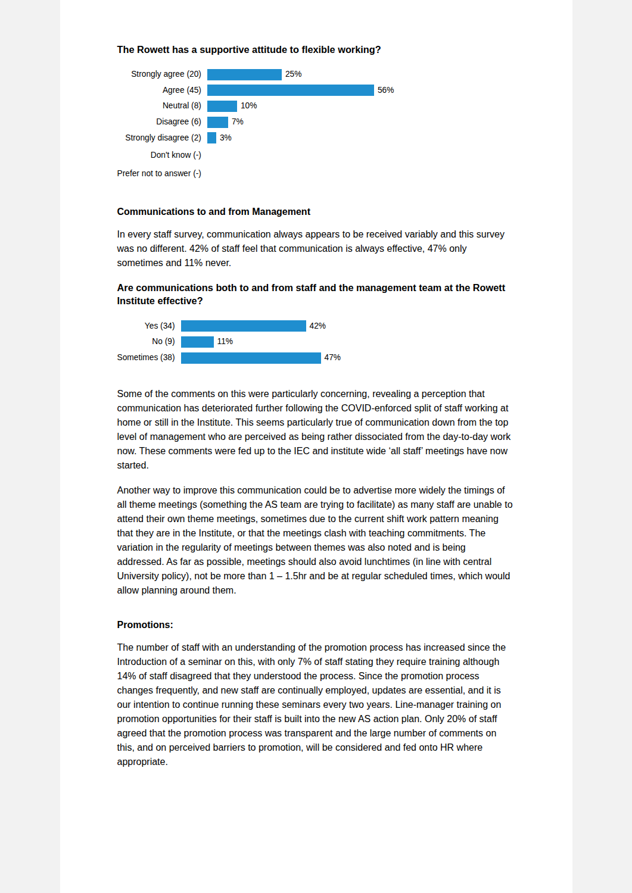The Rowett has a supportive attitude to flexible working?
| Strongly agree (20) | 25% |
| Agree (45) | 56% |
| Neutral (8) | 10% |
| Disagree (6) | 7% |
| Strongly disagree (2) | 3% |
| Don't know (-) | |
| Prefer not to answer (-) | |
Communications to and from Management
In every staff survey, communication always appears to be received variably and this survey was no different. 42% of staff feel that communication is always effective, 47% only sometimes and 11% never.
Are communications both to and from staff and the management team at the Rowett Institute effective?
| Yes (34) | 42% |
| No (9) | 11% |
| Sometimes (38) | 47% |
Some of the comments on this were particularly concerning, revealing a perception that communication has deteriorated further following the COVID-enforced split of staff working at home or still in the Institute. This seems particularly true of communication down from the top level of management who are perceived as being rather dissociated from the day-to-day work now. These comments were fed up to the IEC and institute wide ‘all staff’ meetings have now started.
Another way to improve this communication could be to advertise more widely the timings of all theme meetings (something the AS team are trying to facilitate) as many staff are unable to attend their own theme meetings, sometimes due to the current shift work pattern meaning that they are in the Institute, or that the meetings clash with teaching commitments. The variation in the regularity of meetings between themes was also noted and is being addressed. As far as possible, meetings should also avoid lunchtimes (in line with central University policy), not be more than 1 – 1.5hr and be at regular scheduled times, which would allow planning around them.
Promotions:
The number of staff with an understanding of the promotion process has increased since the Introduction of a seminar on this, with only 7% of staff stating they require training although 14% of staff disagreed that they understood the process. Since the promotion process changes frequently, and new staff are continually employed, updates are essential, and it is our intention to continue running these seminars every two years. Line-manager training on promotion opportunities for their staff is built into the new AS action plan. Only 20% of staff agreed that the promotion process was transparent and the large number of comments on this, and on perceived barriers to promotion, will be considered and fed onto HR where appropriate.